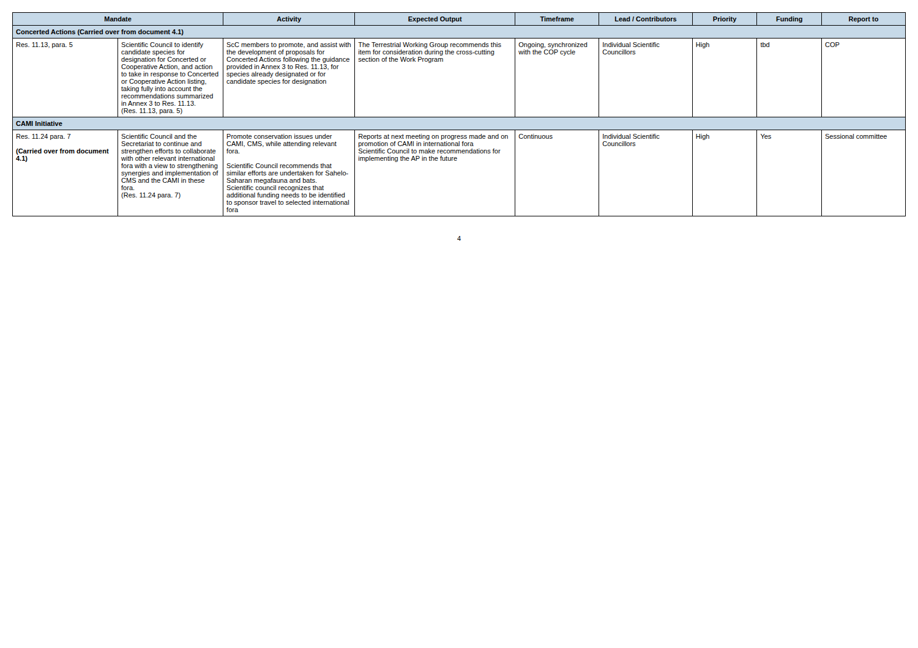| Mandate | Activity | Expected Output | Timeframe | Lead / Contributors | Priority | Funding | Report to |
| --- | --- | --- | --- | --- | --- | --- | --- |
| Concerted Actions (Carried over from document 4.1) |
| Res. 11.13, para. 5 | Scientific Council to identify candidate species for designation for Concerted or Cooperative Action, and action to take in response to Concerted or Cooperative Action listing, taking fully into account the recommendations summarized in Annex 3 to Res. 11.13. (Res. 11.13, para. 5) | ScC members to promote, and assist with the development of proposals for Concerted Actions following the guidance provided in Annex 3 to Res. 11.13, for species already designated or for candidate species for designation | The Terrestrial Working Group recommends this item for consideration during the cross-cutting section of the Work Program | Ongoing, synchronized with the COP cycle | Individual Scientific Councillors | High | tbd | COP |
| CAMI Initiative |
| Res. 11.24 para. 7 (Carried over from document 4.1) | Scientific Council and the Secretariat to continue and strengthen efforts to collaborate with other relevant international fora with a view to strengthening synergies and implementation of CMS and the CAMI in these fora. (Res. 11.24 para. 7) | Promote conservation issues under CAMI, CMS, while attending relevant fora. Scientific Council recommends that similar efforts are undertaken for Sahelo-Saharan megafauna and bats. Scientific council recognizes that additional funding needs to be identified to sponsor travel to selected international fora | Reports at next meeting on progress made and on promotion of CAMI in international fora Scientific Council to make recommendations for implementing the AP in the future | Continuous | Individual Scientific Councillors | High | Yes | Sessional committee |
4